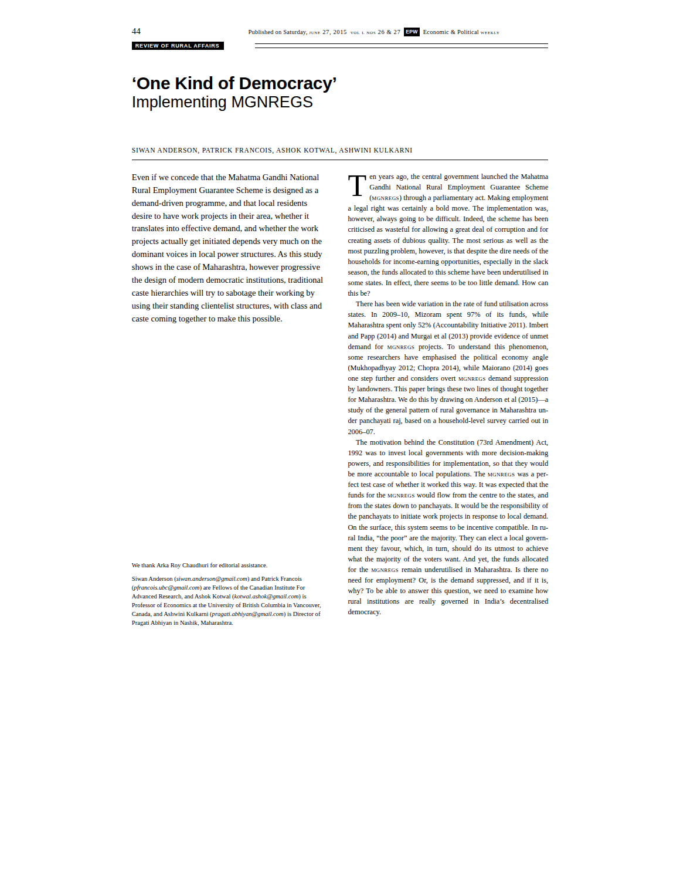44 Published on Saturday, june 27, 2015 vol l nos 26 & 27 EPWEconomic & Political weekly
REVIEW OF RURAL AFFAIRS
‘One Kind of Democracy’Implementing MGNREGS
SIWAN ANDERSON, PATRICK FRANCOIS, ASHOK KOTWAL, ASHWINI KULKARNI
Even if we concede that the Mahatma Gandhi National Rural Employment Guarantee Scheme is designed as a demand-driven programme, and that local residents desire to have work projects in their area, whether it translates into effective demand, and whether the work projects actually get initiated depends very much on the dominant voices in local power structures. As this study shows in the case of Maharashtra, however progressive the design of modern democratic institutions, traditional caste hierarchies will try to sabotage their working by using their standing clientelist structures, with class and caste coming together to make this possible.
We thank Arka Roy Chaudhuri for editorial assistance.
Siwan Anderson (siwan.anderson@gmail.com) and Patrick Francois (pfrancois.ubc@gmail.com) are Fellows of the Canadian Institute For Advanced Research, and Ashok Kotwal (kotwal.ashok@gmail.com) is Professor of Economics at the University of British Columbia in Vancouver, Canada, and Ashwini Kulkarni (pragati.abhiyan@gmail.com) is Director of Pragati Abhiyan in Nashik, Maharashtra.
Ten years ago, the central government launched the Mahatma Gandhi National Rural Employment Guarantee Scheme (mgnregs) through a parliamentary act. Making employment a legal right was certainly a bold move. The implementation was, however, always going to be difficult. Indeed, the scheme has been criticised as wasteful for allowing a great deal of corruption and for creating assets of dubious quality. The most serious as well as the most puzzling problem, however, is that despite the dire needs of the households for income-earning opportunities, especially in the slack season, the funds allocated to this scheme have been underutilised in some states. In effect, there seems to be too little demand. How can this be?
There has been wide variation in the rate of fund utilisation across states. In 2009–10, Mizoram spent 97% of its funds, while Maharashtra spent only 52% (Accountability Initiative 2011). Imbert and Papp (2014) and Murgai et al (2013) provide evidence of unmet demand for mgnregs projects. To understand this phenomenon, some researchers have emphasised the political economy angle (Mukhopadhyay 2012; Chopra 2014), while Maiorano (2014) goes one step further and considers overt mgnregs demand suppression by landowners. This paper brings these two lines of thought together for Maharashtra. We do this by drawing on Anderson et al (2015)—a study of the general pattern of rural governance in Maharashtra under panchayati raj, based on a household-level survey carried out in 2006–07.
The motivation behind the Constitution (73rd Amendment) Act, 1992 was to invest local governments with more decision-making powers, and responsibilities for implementation, so that they would be more accountable to local populations. The mgnregs was a perfect test case of whether it worked this way. It was expected that the funds for the mgnregs would flow from the centre to the states, and from the states down to panchayats. It would be the responsibility of the panchayats to initiate work projects in response to local demand. On the surface, this system seems to be incentive compatible. In rural India, “the poor” are the majority. They can elect a local government they favour, which, in turn, should do its utmost to achieve what the majority of the voters want. And yet, the funds allocated for the mgnregs remain underutilised in Maharashtra. Is there no need for employment? Or, is the demand suppressed, and if it is, why? To be able to answer this question, we need to examine how rural institutions are really governed in India’s decentralised democracy.